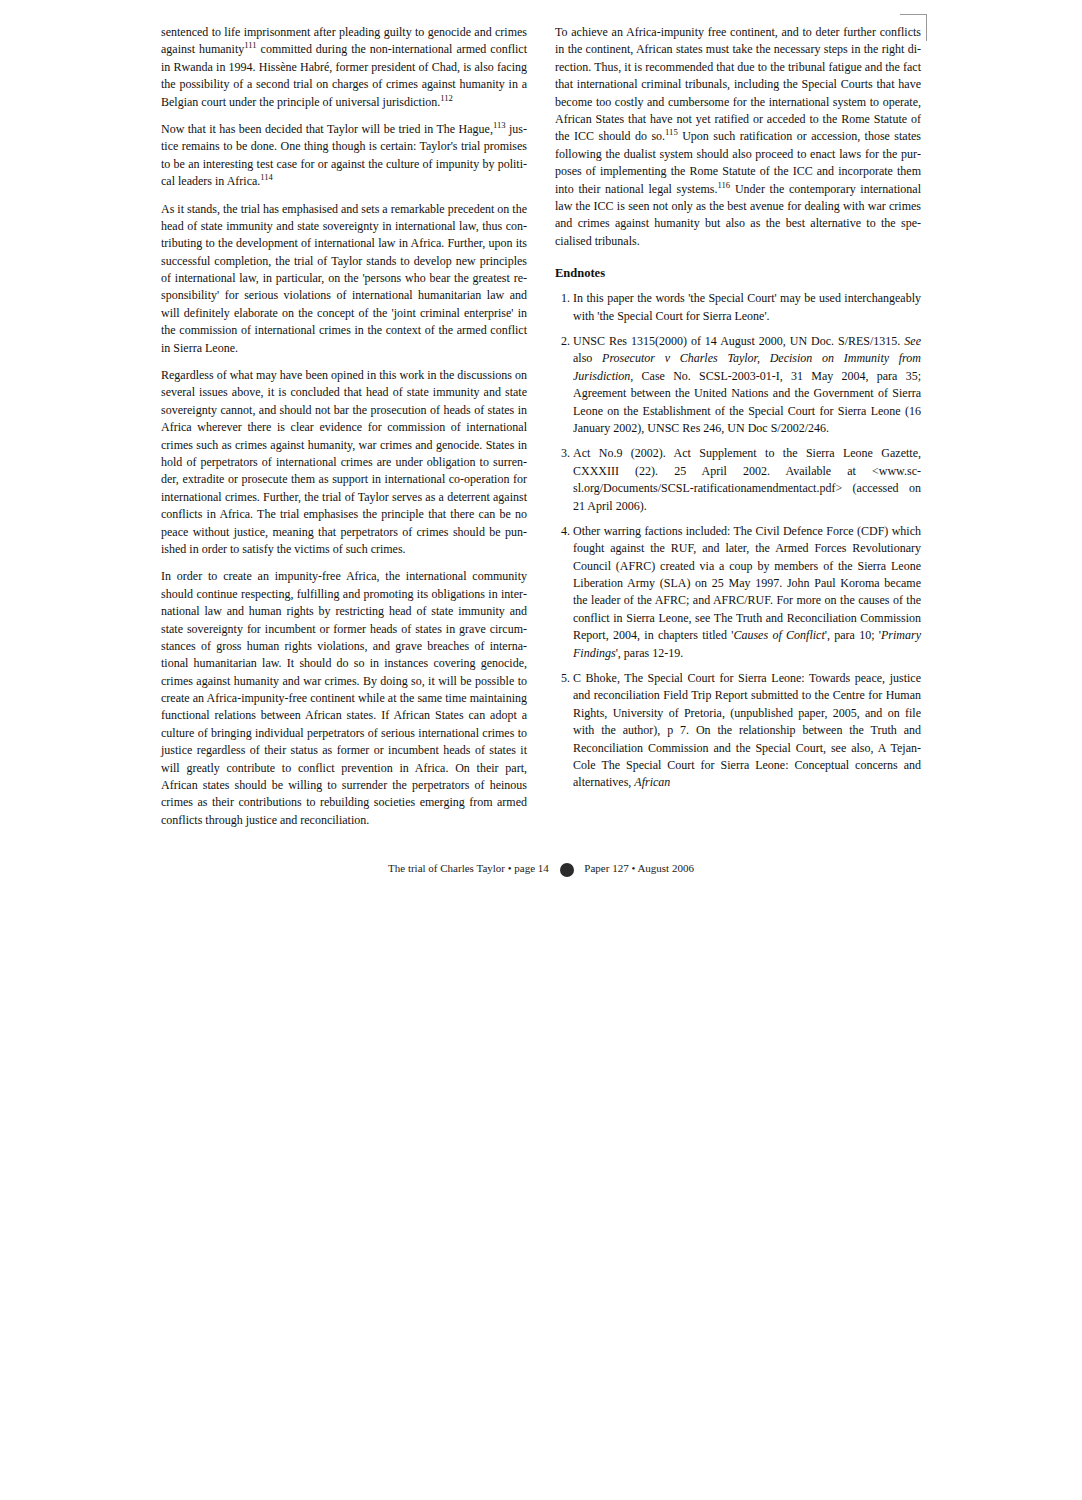sentenced to life imprisonment after pleading guilty to genocide and crimes against humanity111 committed during the non-international armed conflict in Rwanda in 1994. Hissène Habré, former president of Chad, is also facing the possibility of a second trial on charges of crimes against humanity in a Belgian court under the principle of universal jurisdiction.112
Now that it has been decided that Taylor will be tried in The Hague,113 justice remains to be done. One thing though is certain: Taylor's trial promises to be an interesting test case for or against the culture of impunity by political leaders in Africa.114
As it stands, the trial has emphasised and sets a remarkable precedent on the head of state immunity and state sovereignty in international law, thus contributing to the development of international law in Africa. Further, upon its successful completion, the trial of Taylor stands to develop new principles of international law, in particular, on the 'persons who bear the greatest responsibility' for serious violations of international humanitarian law and will definitely elaborate on the concept of the 'joint criminal enterprise' in the commission of international crimes in the context of the armed conflict in Sierra Leone.
Regardless of what may have been opined in this work in the discussions on several issues above, it is concluded that head of state immunity and state sovereignty cannot, and should not bar the prosecution of heads of states in Africa wherever there is clear evidence for commission of international crimes such as crimes against humanity, war crimes and genocide. States in hold of perpetrators of international crimes are under obligation to surrender, extradite or prosecute them as support in international co-operation for international crimes. Further, the trial of Taylor serves as a deterrent against conflicts in Africa. The trial emphasises the principle that there can be no peace without justice, meaning that perpetrators of crimes should be punished in order to satisfy the victims of such crimes.
In order to create an impunity-free Africa, the international community should continue respecting, fulfilling and promoting its obligations in international law and human rights by restricting head of state immunity and state sovereignty for incumbent or former heads of states in grave circumstances of gross human rights violations, and grave breaches of international humanitarian law. It should do so in instances covering genocide, crimes against humanity and war crimes. By doing so, it will be possible to create an Africa-impunity-free continent while at the same time maintaining functional relations between African states. If African States can adopt a culture of bringing individual perpetrators of serious international crimes to justice regardless of their status as former or incumbent heads of states it will greatly contribute to conflict prevention in Africa. On their part, African states should be willing to surrender the perpetrators of heinous crimes as their contributions to rebuilding societies emerging from armed conflicts through justice and reconciliation.
To achieve an Africa-impunity free continent, and to deter further conflicts in the continent, African states must take the necessary steps in the right direction. Thus, it is recommended that due to the tribunal fatigue and the fact that international criminal tribunals, including the Special Courts that have become too costly and cumbersome for the international system to operate, African States that have not yet ratified or acceded to the Rome Statute of the ICC should do so.115 Upon such ratification or accession, those states following the dualist system should also proceed to enact laws for the purposes of implementing the Rome Statute of the ICC and incorporate them into their national legal systems.116 Under the contemporary international law the ICC is seen not only as the best avenue for dealing with war crimes and crimes against humanity but also as the best alternative to the specialised tribunals.
Endnotes
In this paper the words 'the Special Court' may be used interchangeably with 'the Special Court for Sierra Leone'.
UNSC Res 1315(2000) of 14 August 2000, UN Doc. S/RES/1315. See also Prosecutor v Charles Taylor, Decision on Immunity from Jurisdiction, Case No. SCSL-2003-01-I, 31 May 2004, para 35; Agreement between the United Nations and the Government of Sierra Leone on the Establishment of the Special Court for Sierra Leone (16 January 2002), UNSC Res 246, UN Doc S/2002/246.
Act No.9 (2002). Act Supplement to the Sierra Leone Gazette, CXXXIII (22). 25 April 2002. Available at <www.sc-sl.org/Documents/SCSL-ratificationamendmentact.pdf> (accessed on 21 April 2006).
Other warring factions included: The Civil Defence Force (CDF) which fought against the RUF, and later, the Armed Forces Revolutionary Council (AFRC) created via a coup by members of the Sierra Leone Liberation Army (SLA) on 25 May 1997. John Paul Koroma became the leader of the AFRC; and AFRC/RUF. For more on the causes of the conflict in Sierra Leone, see The Truth and Reconciliation Commission Report, 2004, in chapters titled 'Causes of Conflict', para 10; 'Primary Findings', paras 12-19.
C Bhoke, The Special Court for Sierra Leone: Towards peace, justice and reconciliation Field Trip Report submitted to the Centre for Human Rights, University of Pretoria, (unpublished paper, 2005, and on file with the author), p 7. On the relationship between the Truth and Reconciliation Commission and the Special Court, see also, A Tejan-Cole The Special Court for Sierra Leone: Conceptual concerns and alternatives, African
The trial of Charles Taylor • page 14 Paper 127 • August 2006